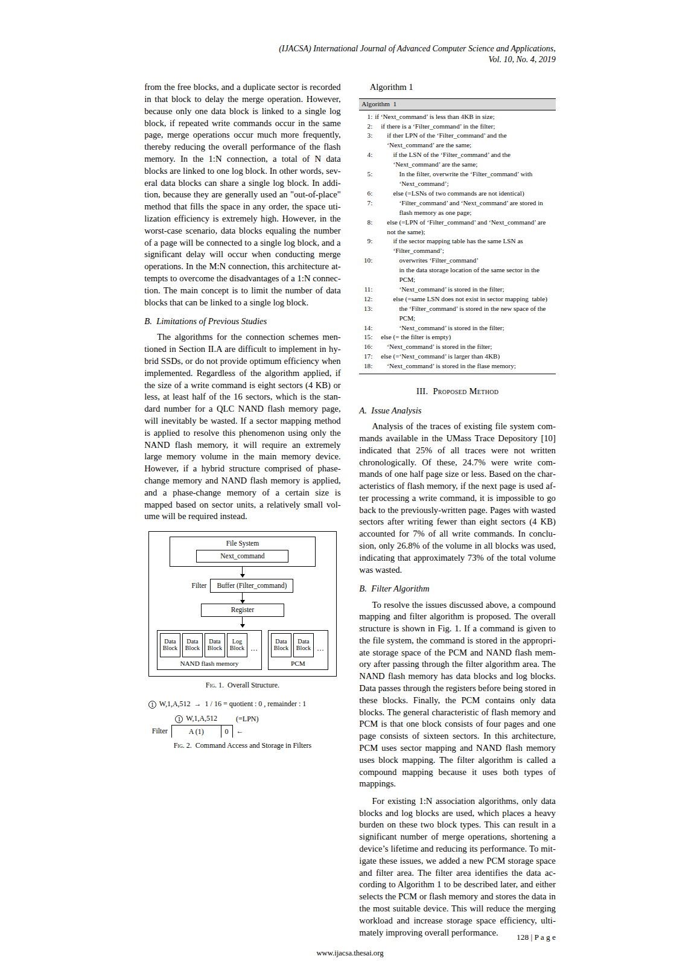(IJACSA) International Journal of Advanced Computer Science and Applications,
Vol. 10, No. 4, 2019
from the free blocks, and a duplicate sector is recorded in that block to delay the merge operation. However, because only one data block is linked to a single log block, if repeated write commands occur in the same page, merge operations occur much more frequently, thereby reducing the overall performance of the flash memory. In the 1:N connection, a total of N data blocks are linked to one log block. In other words, several data blocks can share a single log block. In addition, because they are generally used an "out-of-place" method that fills the space in any order, the space utilization efficiency is extremely high. However, in the worst-case scenario, data blocks equaling the number of a page will be connected to a single log block, and a significant delay will occur when conducting merge operations. In the M:N connection, this architecture attempts to overcome the disadvantages of a 1:N connection. The main concept is to limit the number of data blocks that can be linked to a single log block.
B. Limitations of Previous Studies
The algorithms for the connection schemes mentioned in Section II.A are difficult to implement in hybrid SSDs, or do not provide optimum efficiency when implemented. Regardless of the algorithm applied, if the size of a write command is eight sectors (4 KB) or less, at least half of the 16 sectors, which is the standard number for a QLC NAND flash memory page, will inevitably be wasted. If a sector mapping method is applied to resolve this phenomenon using only the NAND flash memory, it will require an extremely large memory volume in the main memory device. However, if a hybrid structure comprised of phase-change memory and NAND flash memory is applied, and a phase-change memory of a certain size is mapped based on sector units, a relatively small volume will be required instead.
File System
Next_command
Filter Buffer (Filter_command)
Register
Data
Block
Data
Block
Data
Block
Log
Block
…
NAND flash memory
Data
Block
Data
Block
…
PCM
Fig. 1. Overall Structure.
1 W,1,A,512 → 1 / 16 = quotient : 0 , remainder : 1
| | 1 W,1,A,512 | | (=LPN) |
| Filter | A (1) | 0 | ← |
Fig. 2. Command Access and Storage in Filters
Algorithm 1
Algorithm 1
1: if ‘Next_command’ is less than 4KB in size;
2: if there is a ‘Filter_command’ in the filter;
3: if ther LPN of the ‘Filter_command’ and the ‘Next_command’ are the same;
4: if the LSN of the ‘Filter_command’ and the ‘Next_command’ are the same;
5: In the filter, overwrite the ‘Filter_command’ with ‘Next_command’;
6: else (=LSNs of two commands are not identical)
7:‘Filter_command’ and ‘Next_command’ are stored in flash memory as one page;
8: else (=LPN of ‘Filter_command’ and ‘Next_command’ are not the same);
9: if the sector mapping table has the same LSN as ‘Filter_command’;
10: overwrites ‘Filter_command’
in the data storage location of the same sector in the PCM;
11:‘Next_command’ is stored in the filter;
12: else (=same LSN does not exist in sector mapping table)
13: the ‘Filter_command’ is stored in the new space of the PCM;
14:‘Next_command’ is stored in the filter;
15: else (= the filter is empty)
16:‘Next_command’ is stored in the filter;
17: else (=‘Next_command’ is larger than 4KB)
18:‘Next_command’ is stored in the flase memory;
III. Proposed Method
A. Issue Analysis
Analysis of the traces of existing file system commands available in the UMass Trace Depository [10] indicated that 25% of all traces were not written chronologically. Of these, 24.7% were write commands of one half page size or less. Based on the characteristics of flash memory, if the next page is used after processing a write command, it is impossible to go back to the previously-written page. Pages with wasted sectors after writing fewer than eight sectors (4 KB) accounted for 7% of all write commands. In conclusion, only 26.8% of the volume in all blocks was used, indicating that approximately 73% of the total volume was wasted.
B. Filter Algorithm
To resolve the issues discussed above, a compound mapping and filter algorithm is proposed. The overall structure is shown in Fig. 1. If a command is given to the file system, the command is stored in the appropriate storage space of the PCM and NAND flash memory after passing through the filter algorithm area. The NAND flash memory has data blocks and log blocks. Data passes through the registers before being stored in these blocks. Finally, the PCM contains only data blocks. The general characteristic of flash memory and PCM is that one block consists of four pages and one page consists of sixteen sectors. In this architecture, PCM uses sector mapping and NAND flash memory uses block mapping. The filter algorithm is called a compound mapping because it uses both types of mappings.
For existing 1:N association algorithms, only data blocks and log blocks are used, which places a heavy burden on these two block types. This can result in a significant number of merge operations, shortening a device’s lifetime and reducing its performance. To mitigate these issues, we added a new PCM storage space and filter area. The filter area identifies the data according to Algorithm 1 to be described later, and either selects the PCM or flash memory and stores the data in the most suitable device. This will reduce the merging workload and increase storage space efficiency, ultimately improving overall performance.
128 | P a g e
www.ijacsa.thesai.org